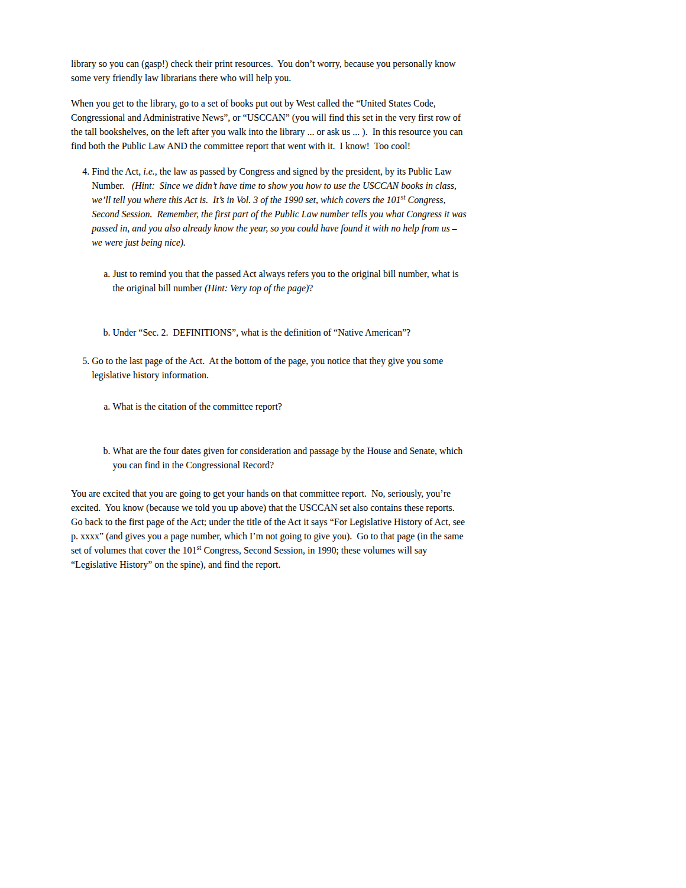library so you can (gasp!) check their print resources. You don’t worry, because you personally know some very friendly law librarians there who will help you.
When you get to the library, go to a set of books put out by West called the “United States Code, Congressional and Administrative News”, or “USCCAN” (you will find this set in the very first row of the tall bookshelves, on the left after you walk into the library ... or ask us ... ). In this resource you can find both the Public Law AND the committee report that went with it. I know! Too cool!
Find the Act, i.e., the law as passed by Congress and signed by the president, by its Public Law Number. (Hint: Since we didn’t have time to show you how to use the USCCAN books in class, we’ll tell you where this Act is. It’s in Vol. 3 of the 1990 set, which covers the 101st Congress, Second Session. Remember, the first part of the Public Law number tells you what Congress it was passed in, and you also already know the year, so you could have found it with no help from us – we were just being nice).
Just to remind you that the passed Act always refers you to the original bill number, what is the original bill number (Hint: Very top of the page)?
Under “Sec. 2. DEFINITIONS”, what is the definition of “Native American”?
Go to the last page of the Act. At the bottom of the page, you notice that they give you some legislative history information.
What is the citation of the committee report?
What are the four dates given for consideration and passage by the House and Senate, which you can find in the Congressional Record?
You are excited that you are going to get your hands on that committee report. No, seriously, you’re excited. You know (because we told you up above) that the USCCAN set also contains these reports. Go back to the first page of the Act; under the title of the Act it says “For Legislative History of Act, see p. xxxx” (and gives you a page number, which I’m not going to give you). Go to that page (in the same set of volumes that cover the 101st Congress, Second Session, in 1990; these volumes will say “Legislative History” on the spine), and find the report.